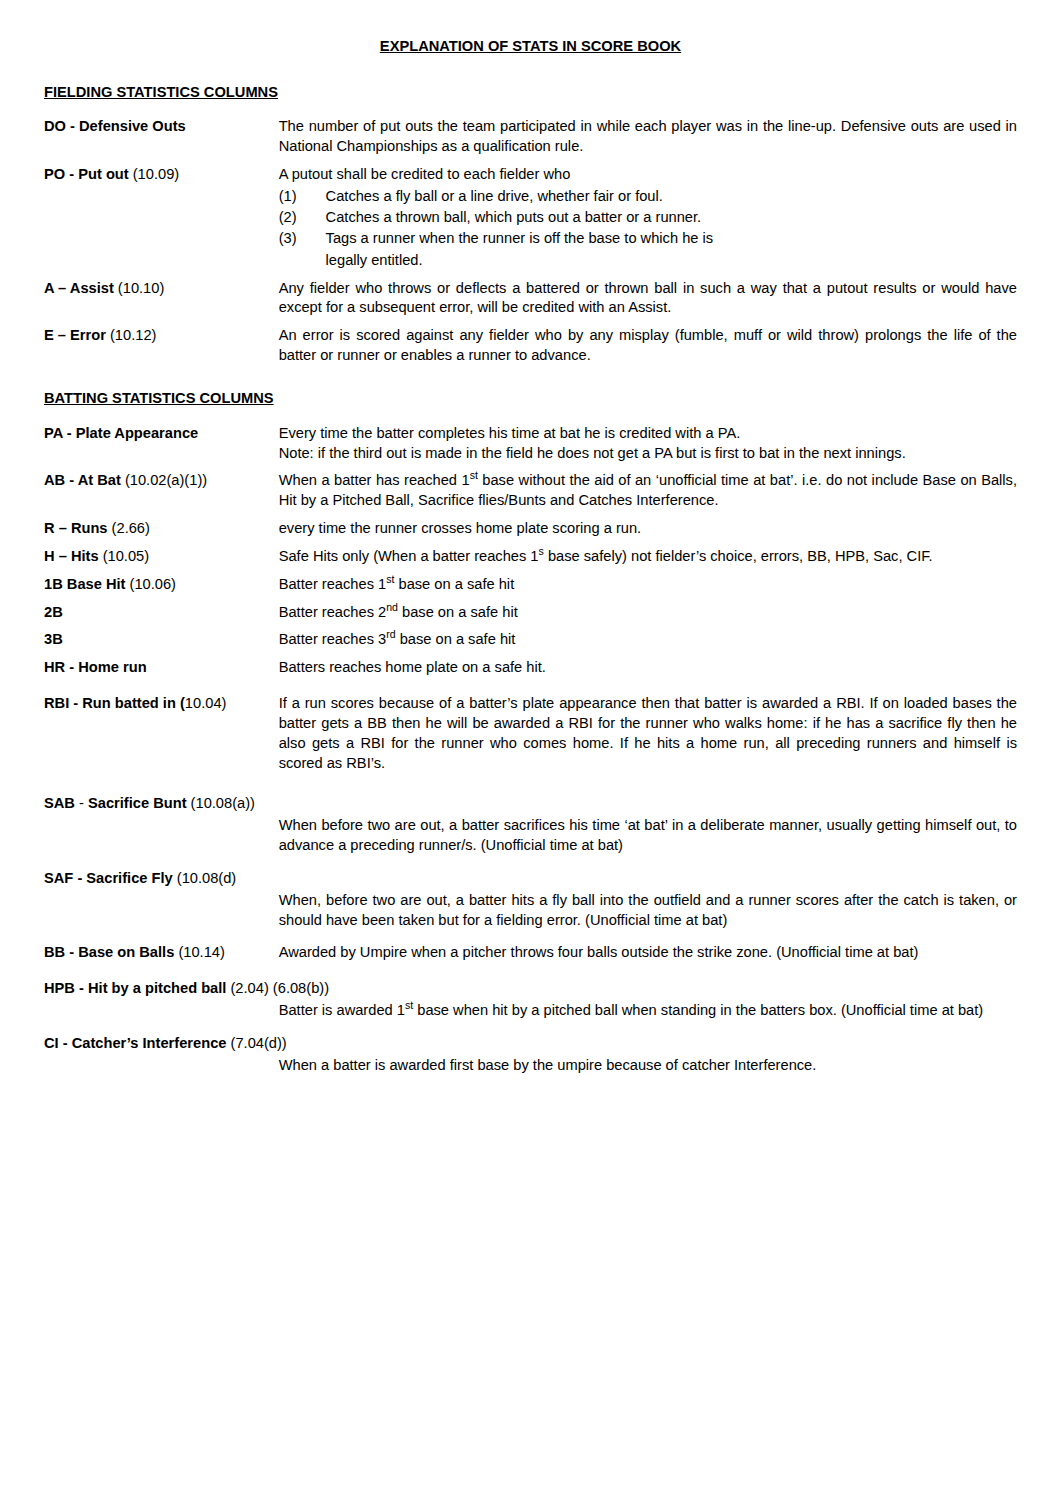EXPLANATION OF STATS IN SCORE BOOK
FIELDING STATISTICS COLUMNS
DO - Defensive Outs
The number of put outs the team participated in while each player was in the line-up. Defensive outs are used in National Championships as a qualification rule.
PO - Put out (10.09)
A putout shall be credited to each fielder who
(1) Catches a fly ball or a line drive, whether fair or foul.
(2) Catches a thrown ball, which puts out a batter or a runner.
(3) Tags a runner when the runner is off the base to which he is
legally entitled.
A – Assist (10.10)
Any fielder who throws or deflects a battered or thrown ball in such a way that a putout results or would have except for a subsequent error, will be credited with an Assist.
E – Error (10.12)
An error is scored against any fielder who by any misplay (fumble, muff or wild throw) prolongs the life of the batter or runner or enables a runner to advance.
BATTING STATISTICS COLUMNS
PA - Plate Appearance
Every time the batter completes his time at bat he is credited with a PA.
Note: if the third out is made in the field he does not get a PA but is first to bat in the next innings.
AB - At Bat (10.02(a)(1))
When a batter has reached 1st base without the aid of an ‘unofficial time at bat’. i.e. do not include Base on Balls, Hit by a Pitched Ball, Sacrifice flies/Bunts and Catches Interference.
R – Runs (2.66)
every time the runner crosses home plate scoring a run.
H – Hits (10.05)
Safe Hits only (When a batter reaches 1s base safely) not fielder’s choice, errors, BB, HPB, Sac, CIF.
1B Base Hit (10.06)
Batter reaches 1st base on a safe hit
2B
Batter reaches 2nd base on a safe hit
3B
Batter reaches 3rd base on a safe hit
HR - Home run
Batters reaches home plate on a safe hit.
RBI - Run batted in (10.04)
If a run scores because of a batter’s plate appearance then that batter is awarded a RBI. If on loaded bases the batter gets a BB then he will be awarded a RBI for the runner who walks home: if he has a sacrifice fly then he also gets a RBI for the runner who comes home. If he hits a home run, all preceding runners and himself is scored as RBI’s.
SAB - Sacrifice Bunt (10.08(a))
When before two are out, a batter sacrifices his time ‘at bat’ in a deliberate manner, usually getting himself out, to advance a preceding runner/s. (Unofficial time at bat)
SAF - Sacrifice Fly (10.08(d)
When, before two are out, a batter hits a fly ball into the outfield and a runner scores after the catch is taken, or should have been taken but for a fielding error. (Unofficial time at bat)
BB - Base on Balls (10.14)
Awarded by Umpire when a pitcher throws four balls outside the strike zone. (Unofficial time at bat)
HPB - Hit by a pitched ball (2.04) (6.08(b))
Batter is awarded 1st base when hit by a pitched ball when standing in the batters box. (Unofficial time at bat)
CI - Catcher’s Interference (7.04(d))
When a batter is awarded first base by the umpire because of catcher Interference.